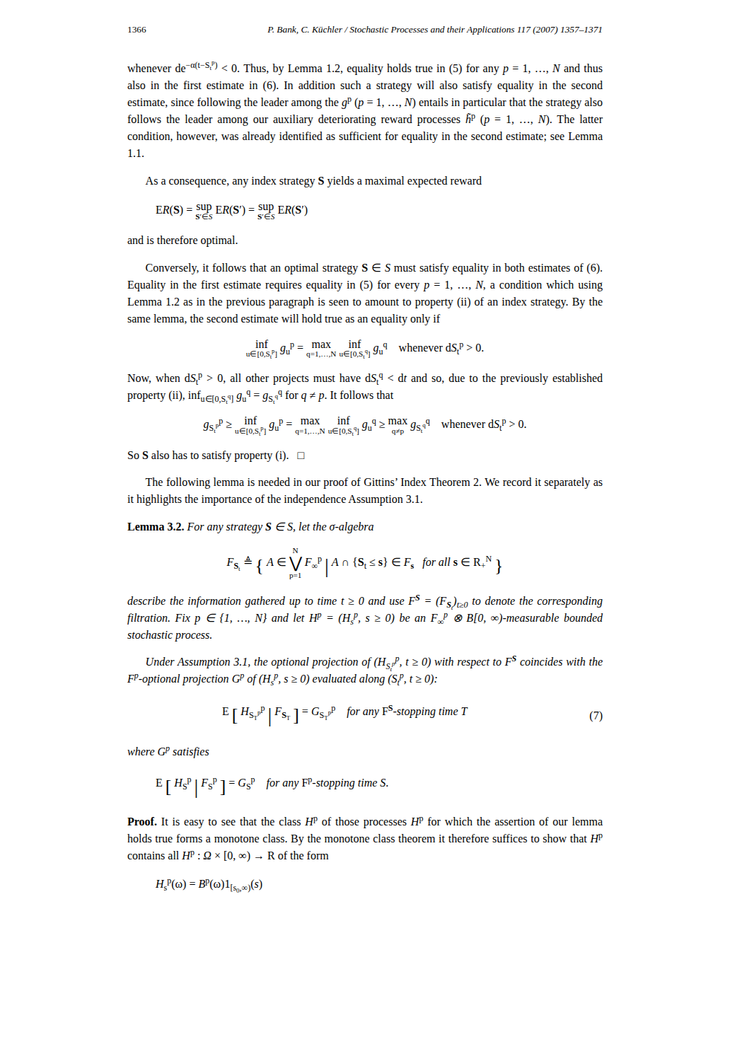1366 P. Bank, C. Küchler / Stochastic Processes and their Applications 117 (2007) 1357–1371
whenever de−α(t−Stp) < 0. Thus, by Lemma 1.2, equality holds true in (5) for any p = 1, …, N and thus also in the first estimate in (6). In addition such a strategy will also satisfy equality in the second estimate, since following the leader among the gp (p = 1, …, N) entails in particular that the strategy also follows the leader among our auxiliary deteriorating reward processes h̃p (p = 1, …, N). The latter condition, however, was already identified as sufficient for equality in the second estimate; see Lemma 1.1.
As a consequence, any index strategy S yields a maximal expected reward
ER(S) = sup S′∈S ER(S′) = sup S′∈S ER(S′)
and is therefore optimal.
Conversely, it follows that an optimal strategy S ∈ S must satisfy equality in both estimates of (6). Equality in the first estimate requires equality in (5) for every p = 1, …, N, a condition which using Lemma 1.2 as in the previous paragraph is seen to amount to property (ii) of an index strategy. By the same lemma, the second estimate will hold true as an equality only if
inf u∈[0,Stp] gup = max q=1,…,N inf u∈[0,Stq] guq whenever dStp > 0.
Now, when dStp > 0, all other projects must have dStq < dt and so, due to the previously established property (ii), infu∈[0,Stq] guq = gStqq for q ≠ p. It follows that
gStpp ≥ inf u∈[0,Stp] gup = max q=1,…,N inf u∈[0,Stq] guq ≥ max q≠p gStqq whenever dStp > 0.
So S also has to satisfy property (i). □
The following lemma is needed in our proof of Gittins’ Index Theorem 2. We record it separately as it highlights the importance of the independence Assumption 3.1.
Lemma 3.2. For any strategy S ∈ S, let the σ-algebra
FSt ≜ { A ∈ N⋁p=1 F∞p | A ∩ {St ≤ s} ∈ Fs for all s ∈ R+N }
describe the information gathered up to time t ≥ 0 and use FS = (FSt)t≥0 to denote the corresponding filtration. Fix p ∈ {1, …, N} and let Hp = (Hsp, s ≥ 0) be an F∞p ⊗ B[0, ∞)-measurable bounded stochastic process.
Under Assumption 3.1, the optional projection of (HStpp, t ≥ 0) with respect to FS coincides with the Fp-optional projection Gp of (Hsp, s ≥ 0) evaluated along (Stp, t ≥ 0):
E [ HSTpp | FST ] = GSTpp for any FS-stopping time T (7)
where Gp satisfies
E [ HSp | FSp ] = GSp for any Fp-stopping time S.
Proof. It is easy to see that the class Hp of those processes Hp for which the assertion of our lemma holds true forms a monotone class. By the monotone class theorem it therefore suffices to show that Hp contains all Hp : Ω × [0, ∞) → R of the form
Hsp(ω) = Bp(ω)1[s0,∞)(s)